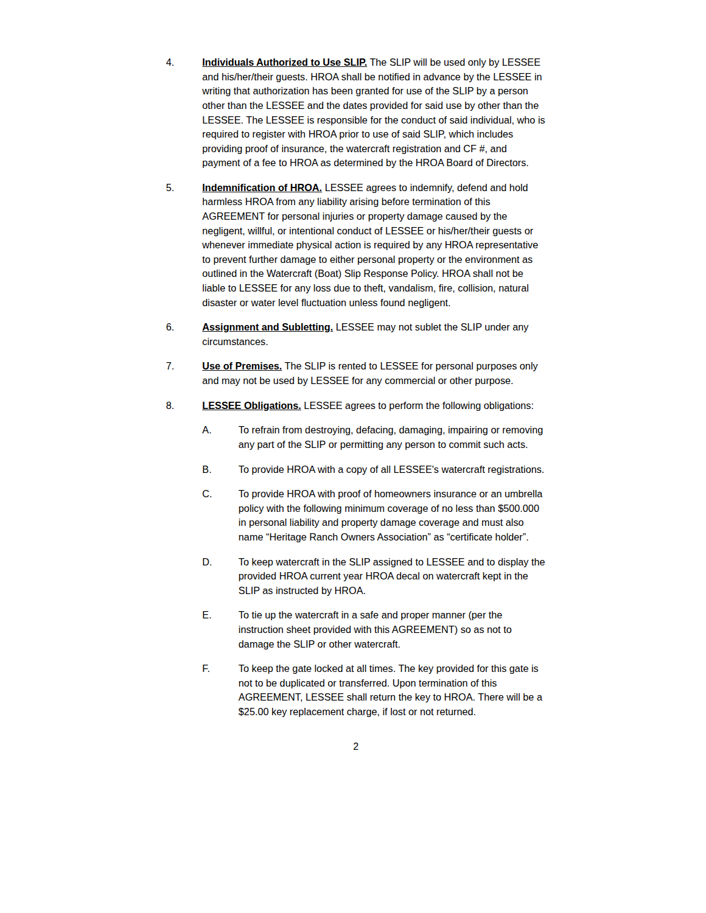4.
Individuals Authorized to Use SLIP. The SLIP will be used only by LESSEE and his/her/their guests. HROA shall be notified in advance by the LESSEE in writing that authorization has been granted for use of the SLIP by a person other than the LESSEE and the dates provided for said use by other than the LESSEE. The LESSEE is responsible for the conduct of said individual, who is required to register with HROA prior to use of said SLIP, which includes providing proof of insurance, the watercraft registration and CF #, and payment of a fee to HROA as determined by the HROA Board of Directors.
5.
Indemnification of HROA. LESSEE agrees to indemnify, defend and hold harmless HROA from any liability arising before termination of this AGREEMENT for personal injuries or property damage caused by the negligent, willful, or intentional conduct of LESSEE or his/her/their guests or whenever immediate physical action is required by any HROA representative to prevent further damage to either personal property or the environment as outlined in the Watercraft (Boat) Slip Response Policy. HROA shall not be liable to LESSEE for any loss due to theft, vandalism, fire, collision, natural disaster or water level fluctuation unless found negligent.
6.
Assignment and Subletting. LESSEE may not sublet the SLIP under any circumstances.
7.
Use of Premises. The SLIP is rented to LESSEE for personal purposes only and may not be used by LESSEE for any commercial or other purpose.
8.
LESSEE Obligations. LESSEE agrees to perform the following obligations:
A.
To refrain from destroying, defacing, damaging, impairing or removing any part of the SLIP or permitting any person to commit such acts.
B.
To provide HROA with a copy of all LESSEE's watercraft registrations.
C.
To provide HROA with proof of homeowners insurance or an umbrella policy with the following minimum coverage of no less than $500.000 in personal liability and property damage coverage and must also name “Heritage Ranch Owners Association” as “certificate holder”.
D.
To keep watercraft in the SLIP assigned to LESSEE and to display the provided HROA current year HROA decal on watercraft kept in the SLIP as instructed by HROA.
E.
To tie up the watercraft in a safe and proper manner (per the instruction sheet provided with this AGREEMENT) so as not to damage the SLIP or other watercraft.
F.
To keep the gate locked at all times. The key provided for this gate is not to be duplicated or transferred. Upon termination of this AGREEMENT, LESSEE shall return the key to HROA. There will be a $25.00 key replacement charge, if lost or not returned.
2